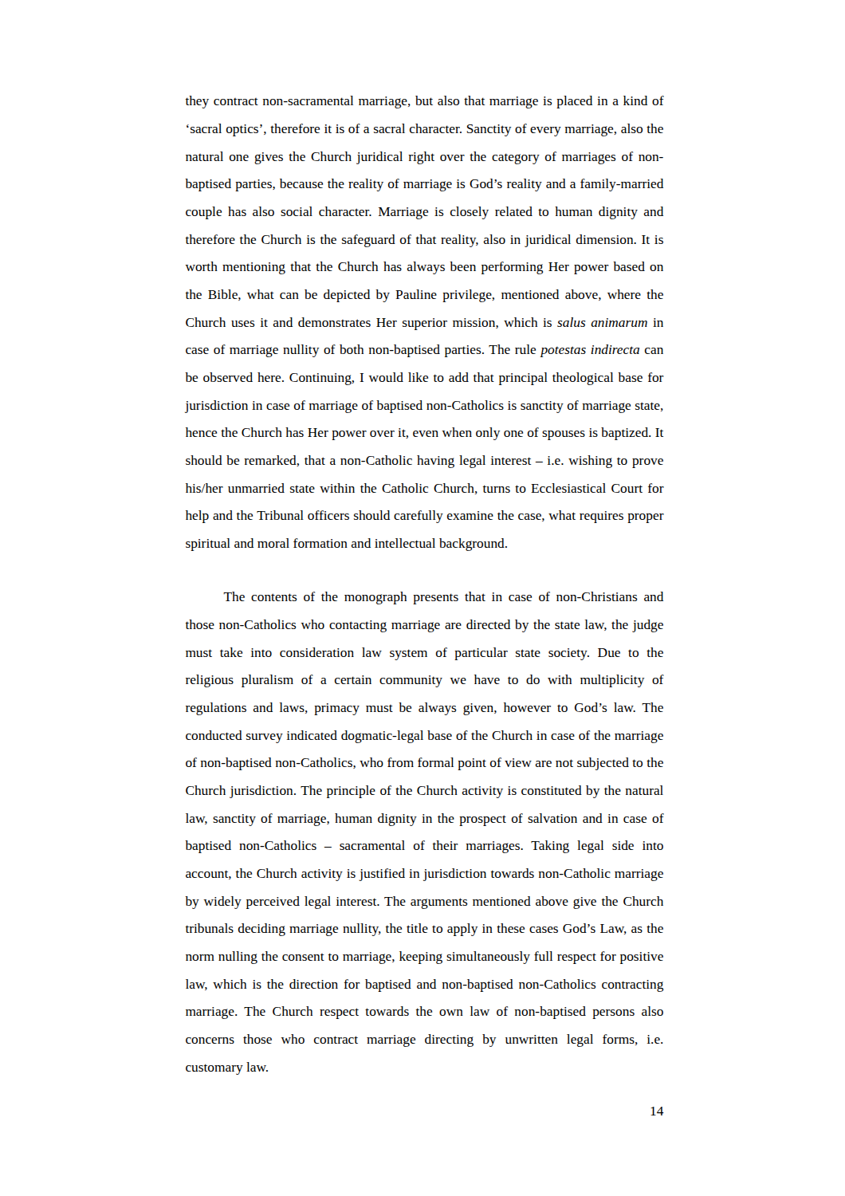they contract non-sacramental marriage, but also that marriage is placed in a kind of ‘sacral optics’, therefore it is of a sacral character. Sanctity of every marriage, also the natural one gives the Church juridical right over the category of marriages of non-baptised parties, because the reality of marriage is God’s reality and a family-married couple has also social character. Marriage is closely related to human dignity and therefore the Church is the safeguard of that reality, also in juridical dimension. It is worth mentioning that the Church has always been performing Her power based on the Bible, what can be depicted by Pauline privilege, mentioned above, where the Church uses it and demonstrates Her superior mission, which is salus animarum in case of marriage nullity of both non-baptised parties. The rule potestas indirecta can be observed here. Continuing, I would like to add that principal theological base for jurisdiction in case of marriage of baptised non-Catholics is sanctity of marriage state, hence the Church has Her power over it, even when only one of spouses is baptized. It should be remarked, that a non-Catholic having legal interest – i.e. wishing to prove his/her unmarried state within the Catholic Church, turns to Ecclesiastical Court for help and the Tribunal officers should carefully examine the case, what requires proper spiritual and moral formation and intellectual background.
The contents of the monograph presents that in case of non-Christians and those non-Catholics who contacting marriage are directed by the state law, the judge must take into consideration law system of particular state society. Due to the religious pluralism of a certain community we have to do with multiplicity of regulations and laws, primacy must be always given, however to God’s law. The conducted survey indicated dogmatic-legal base of the Church in case of the marriage of non-baptised non-Catholics, who from formal point of view are not subjected to the Church jurisdiction. The principle of the Church activity is constituted by the natural law, sanctity of marriage, human dignity in the prospect of salvation and in case of baptised non-Catholics – sacramental of their marriages. Taking legal side into account, the Church activity is justified in jurisdiction towards non-Catholic marriage by widely perceived legal interest. The arguments mentioned above give the Church tribunals deciding marriage nullity, the title to apply in these cases God’s Law, as the norm nulling the consent to marriage, keeping simultaneously full respect for positive law, which is the direction for baptised and non-baptised non-Catholics contracting marriage. The Church respect towards the own law of non-baptised persons also concerns those who contract marriage directing by unwritten legal forms, i.e. customary law.
14